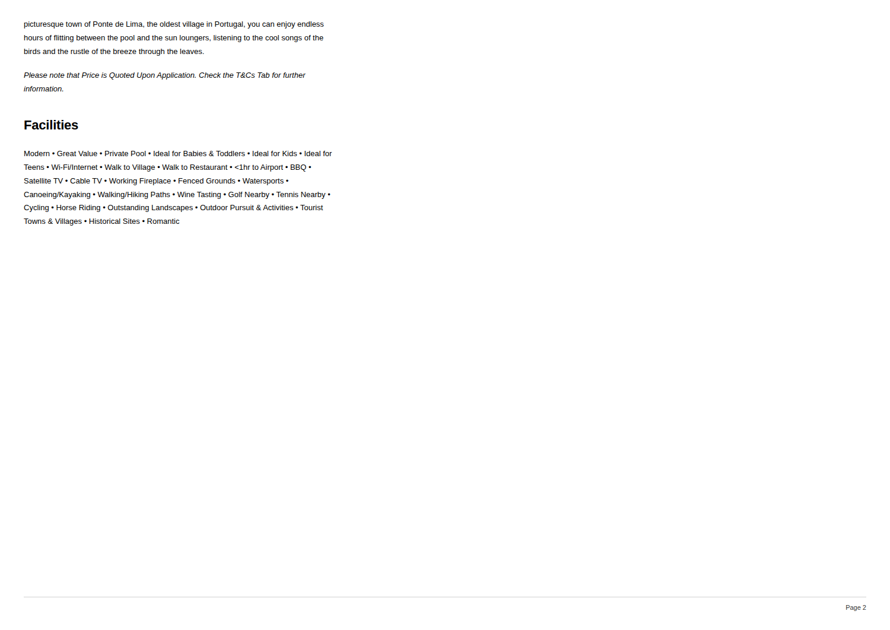picturesque town of Ponte de Lima, the oldest village in Portugal, you can enjoy endless hours of flitting between the pool and the sun loungers, listening to the cool songs of the birds and the rustle of the breeze through the leaves.
Please note that Price is Quoted Upon Application. Check the T&Cs Tab for further information.
Facilities
Modern • Great Value • Private Pool • Ideal for Babies & Toddlers • Ideal for Kids • Ideal for Teens • Wi-Fi/Internet • Walk to Village • Walk to Restaurant • <1hr to Airport • BBQ • Satellite TV • Cable TV • Working Fireplace • Fenced Grounds • Watersports • Canoeing/Kayaking • Walking/Hiking Paths • Wine Tasting • Golf Nearby • Tennis Nearby • Cycling • Horse Riding • Outstanding Landscapes • Outdoor Pursuit & Activities • Tourist Towns & Villages • Historical Sites • Romantic
Page 2